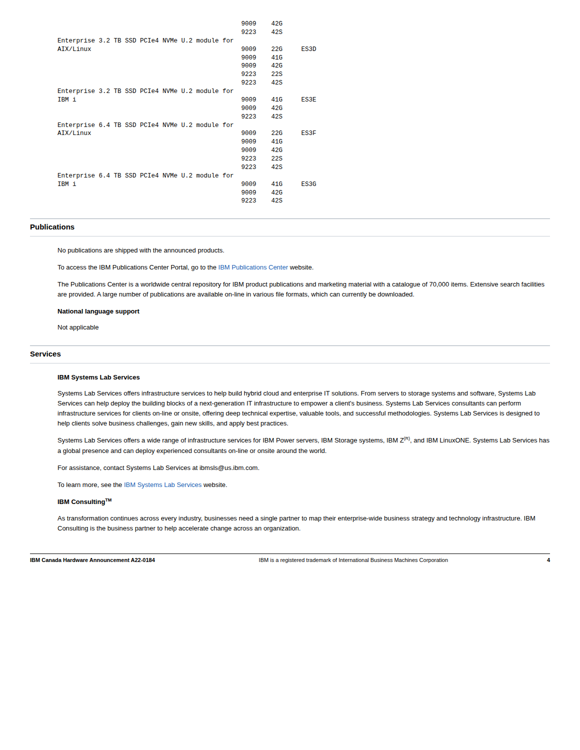9009    42G
                                                 9223    42S
Enterprise 3.2 TB SSD PCIe4 NVMe U.2 module for
AIX/Linux                                        9009    22G     ES3D
                                                 9009    41G
                                                 9009    42G
                                                 9223    22S
                                                 9223    42S
Enterprise 3.2 TB SSD PCIe4 NVMe U.2 module for
IBM i                                            9009    41G     ES3E
                                                 9009    42G
                                                 9223    42S
Enterprise 6.4 TB SSD PCIe4 NVMe U.2 module for
AIX/Linux                                        9009    22G     ES3F
                                                 9009    41G
                                                 9009    42G
                                                 9223    22S
                                                 9223    42S
Enterprise 6.4 TB SSD PCIe4 NVMe U.2 module for
IBM i                                            9009    41G     ES3G
                                                 9009    42G
                                                 9223    42S
Publications
No publications are shipped with the announced products.
To access the IBM Publications Center Portal, go to the IBM Publications Center website.
The Publications Center is a worldwide central repository for IBM product publications and marketing material with a catalogue of 70,000 items. Extensive search facilities are provided. A large number of publications are available on-line in various file formats, which can currently be downloaded.
National language support
Not applicable
Services
IBM Systems Lab Services
Systems Lab Services offers infrastructure services to help build hybrid cloud and enterprise IT solutions. From servers to storage systems and software, Systems Lab Services can help deploy the building blocks of a next-generation IT infrastructure to empower a client's business. Systems Lab Services consultants can perform infrastructure services for clients on-line or onsite, offering deep technical expertise, valuable tools, and successful methodologies. Systems Lab Services is designed to help clients solve business challenges, gain new skills, and apply best practices.
Systems Lab Services offers a wide range of infrastructure services for IBM Power servers, IBM Storage systems, IBM Z(R), and IBM LinuxONE. Systems Lab Services has a global presence and can deploy experienced consultants on-line or onsite around the world.
For assistance, contact Systems Lab Services at ibmsls@us.ibm.com.
To learn more, see the IBM Systems Lab Services website.
IBM ConsultingTM
As transformation continues across every industry, businesses need a single partner to map their enterprise-wide business strategy and technology infrastructure. IBM Consulting is the business partner to help accelerate change across an organization.
IBM Canada Hardware Announcement A22-0184 IBM is a registered trademark of International Business Machines Corporation 4